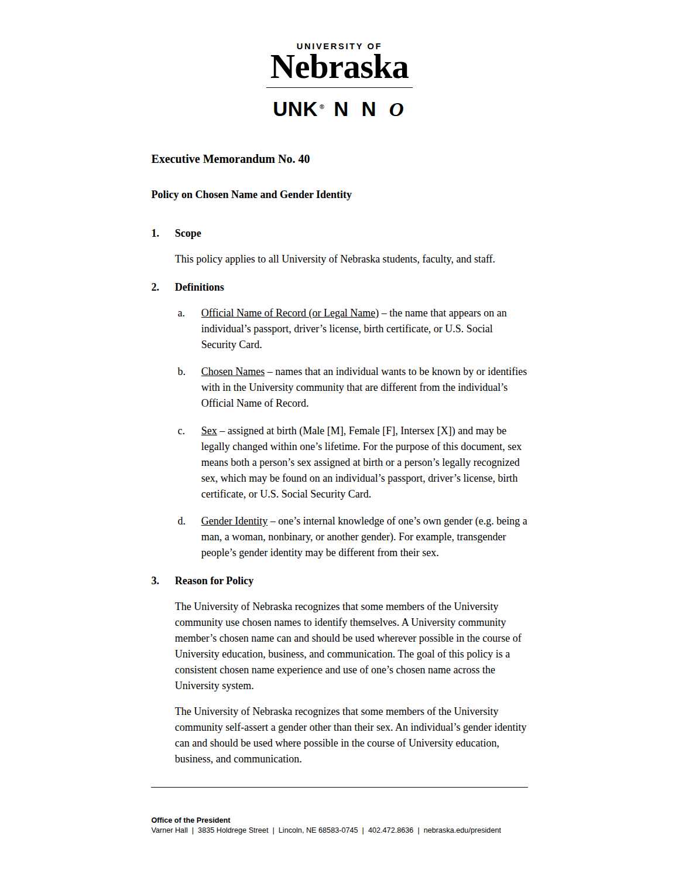UNIVERSITY OF Nebraska
UNK® N N O
Executive Memorandum No. 40
Policy on Chosen Name and Gender Identity
Scope
This policy applies to all University of Nebraska students, faculty, and staff.
Definitions
Official Name of Record (or Legal Name) – the name that appears on an individual’s passport, driver’s license, birth certificate, or U.S. Social Security Card.
Chosen Names – names that an individual wants to be known by or identifies with in the University community that are different from the individual’s Official Name of Record.
Sex – assigned at birth (Male [M], Female [F], Intersex [X]) and may be legally changed within one’s lifetime. For the purpose of this document, sex means both a person’s sex assigned at birth or a person’s legally recognized sex, which may be found on an individual’s passport, driver’s license, birth certificate, or U.S. Social Security Card.
Gender Identity – one’s internal knowledge of one’s own gender (e.g. being a man, a woman, nonbinary, or another gender). For example, transgender people’s gender identity may be different from their sex.
Reason for Policy
The University of Nebraska recognizes that some members of the University community use chosen names to identify themselves. A University community member’s chosen name can and should be used wherever possible in the course of University education, business, and communication. The goal of this policy is a consistent chosen name experience and use of one’s chosen name across the University system.
The University of Nebraska recognizes that some members of the University community self-assert a gender other than their sex. An individual’s gender identity can and should be used where possible in the course of University education, business, and communication.
Office of the President
Varner Hall | 3835 Holdrege Street | Lincoln, NE 68583-0745 | 402.472.8636 | nebraska.edu/president